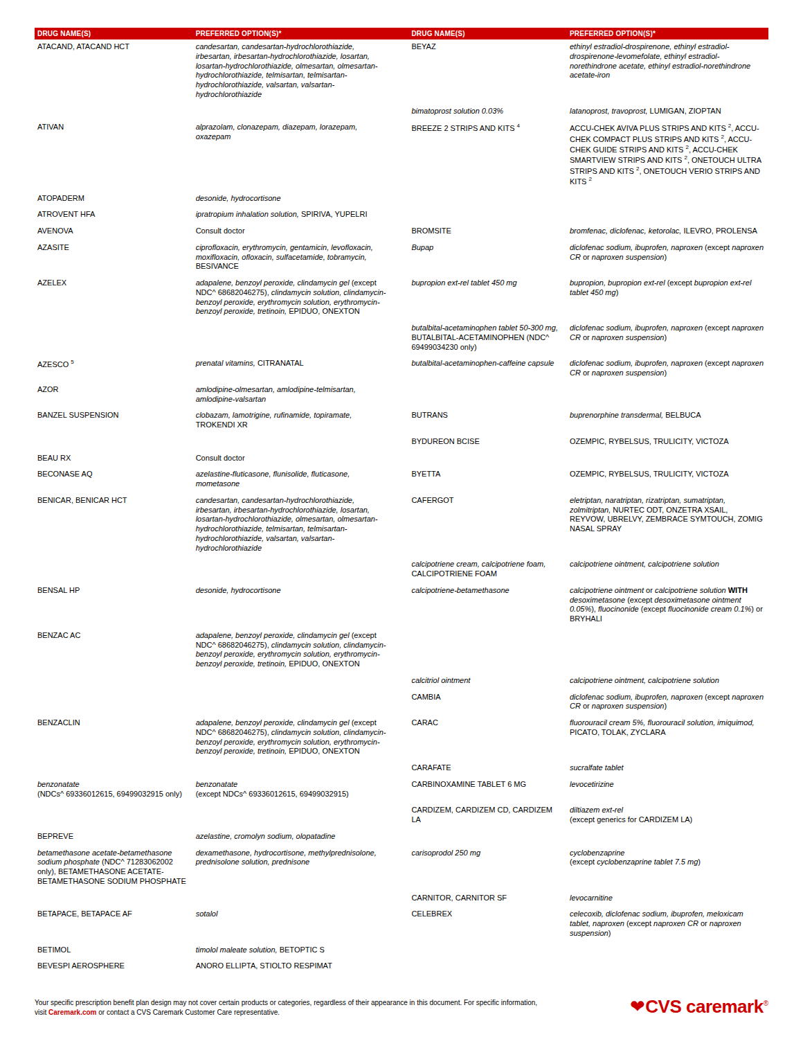| DRUG NAME(S) | PREFERRED OPTION(S)* | | DRUG NAME(S) | PREFERRED OPTION(S)* |
| --- | --- | --- | --- | --- |
| ATACAND, ATACAND HCT | candesartan, candesartan-hydrochlorothiazide, irbesartan, irbesartan-hydrochlorothiazide, losartan, losartan-hydrochlorothiazide, olmesartan, olmesartan-hydrochlorothiazide, telmisartan, telmisartan-hydrochlorothiazide, valsartan, valsartan-hydrochlorothiazide | | BEYAZ | ethinyl estradiol-drospirenone, ethinyl estradiol-drospirenone-levomefolate, ethinyl estradiol-norethindrone acetate, ethinyl estradiol-norethindrone acetate-iron |
| | | | bimatoprost solution 0.03% | latanoprost, travoprost, LUMIGAN, ZIOPTAN |
| ATIVAN | alprazolam, clonazepam, diazepam, lorazepam, oxazepam | | BREEZE 2 STRIPS AND KITS 4 | ACCU-CHEK AVIVA PLUS STRIPS AND KITS 2 , ACCU-CHEK COMPACT PLUS STRIPS AND KITS 2 , ACCU-CHEK GUIDE STRIPS AND KITS 2 , ACCU-CHEK SMARTVIEW STRIPS AND KITS 2 , ONETOUCH ULTRA STRIPS AND KITS 2 , ONETOUCH VERIO STRIPS AND KITS 2 |
| ATOPADERM | desonide, hydrocortisone | | | |
| ATROVENT HFA | ipratropium inhalation solution, SPIRIVA, YUPELRI | | | |
| AVENOVA | Consult doctor | | BROMSITE | bromfenac, diclofenac, ketorolac, ILEVRO, PROLENSA |
| AZASITE | ciprofloxacin, erythromycin, gentamicin, levofloxacin, moxifloxacin, ofloxacin, sulfacetamide, tobramycin, BESIVANCE | | Bupap | diclofenac sodium, ibuprofen, naproxen (except naproxen CR or naproxen suspension ) |
| AZELEX | adapalene, benzoyl peroxide, clindamycin gel (except NDC^ 68682046275), clindamycin solution, clindamycin-benzoyl peroxide, erythromycin solution, erythromycin-benzoyl peroxide, tretinoin, EPIDUO, ONEXTON | | bupropion ext-rel tablet 450 mg | bupropion, bupropion ext-rel (except bupropion ext-rel tablet 450 mg ) |
| | | | butalbital-acetaminophen tablet 50-300 mg, BUTALBITAL-ACETAMINOPHEN (NDC^ 69499034230 only) | diclofenac sodium, ibuprofen, naproxen (except naproxen CR or naproxen suspension ) |
| AZESCO 5 | prenatal vitamins, CITRANATAL | | butalbital-acetaminophen-caffeine capsule | diclofenac sodium, ibuprofen, naproxen (except naproxen CR or naproxen suspension ) |
| AZOR | amlodipine-olmesartan, amlodipine-telmisartan, amlodipine-valsartan | | | |
| BANZEL SUSPENSION | clobazam, lamotrigine, rufinamide, topiramate, TROKENDI XR | | BUTRANS | buprenorphine transdermal, BELBUCA |
| | | | BYDUREON BCISE | OZEMPIC, RYBELSUS, TRULICITY, VICTOZA |
| BEAU RX | Consult doctor | | | |
| BECONASE AQ | azelastine-fluticasone, flunisolide, fluticasone, mometasone | | BYETTA | OZEMPIC, RYBELSUS, TRULICITY, VICTOZA |
| BENICAR, BENICAR HCT | candesartan, candesartan-hydrochlorothiazide, irbesartan, irbesartan-hydrochlorothiazide, losartan, losartan-hydrochlorothiazide, olmesartan, olmesartan-hydrochlorothiazide, telmisartan, telmisartan-hydrochlorothiazide, valsartan, valsartan-hydrochlorothiazide | | CAFERGOT | eletriptan, naratriptan, rizatriptan, sumatriptan, zolmitriptan, NURTEC ODT, ONZETRA XSAIL, REYVOW, UBRELVY, ZEMBRACE SYMTOUCH, ZOMIG NASAL SPRAY |
| | | | calcipotriene cream, calcipotriene foam, CALCIPOTRIENE FOAM | calcipotriene ointment, calcipotriene solution |
| BENSAL HP | desonide, hydrocortisone | | calcipotriene-betamethasone | calcipotriene ointment or calcipotriene solution WITH desoximetasone (except desoximetasone ointment 0.05% ), fluocinonide (except fluocinonide cream 0.1% ) or BRYHALI |
| BENZAC AC | adapalene, benzoyl peroxide, clindamycin gel (except NDC^ 68682046275), clindamycin solution, clindamycin-benzoyl peroxide, erythromycin solution, erythromycin-benzoyl peroxide, tretinoin, EPIDUO, ONEXTON | | | |
| | | | calcitriol ointment | calcipotriene ointment, calcipotriene solution |
| | | | CAMBIA | diclofenac sodium, ibuprofen, naproxen (except naproxen CR or naproxen suspension ) |
| BENZACLIN | adapalene, benzoyl peroxide, clindamycin gel (except NDC^ 68682046275), clindamycin solution, clindamycin-benzoyl peroxide, erythromycin solution, erythromycin-benzoyl peroxide, tretinoin, EPIDUO, ONEXTON | | CARAC | fluorouracil cream 5%, fluorouracil solution, imiquimod, PICATO, TOLAK, ZYCLARA |
| | | | CARAFATE | sucralfate tablet |
| benzonatate (NDCs^ 69336012615, 69499032915 only) | benzonatate (except NDCs^ 69336012615, 69499032915) | | CARBINOXAMINE TABLET 6 MG | levocetirizine |
| | | | CARDIZEM, CARDIZEM CD, CARDIZEM LA | diltiazem ext-rel (except generics for CARDIZEM LA) |
| BEPREVE | azelastine, cromolyn sodium, olopatadine | | | |
| betamethasone acetate-betamethasone sodium phosphate (NDC^ 71283062002 only), BETAMETHASONE ACETATE-BETAMETHASONE SODIUM PHOSPHATE | dexamethasone, hydrocortisone, methylprednisolone, prednisolone solution, prednisone | | carisoprodol 250 mg | cyclobenzaprine (except cyclobenzaprine tablet 7.5 mg ) |
| | | | CARNITOR, CARNITOR SF | levocarnitine |
| BETAPACE, BETAPACE AF | sotalol | | CELEBREX | celecoxib, diclofenac sodium, ibuprofen, meloxicam tablet, naproxen (except naproxen CR or naproxen suspension ) |
| BETIMOL | timolol maleate solution, BETOPTIC S | | | |
| BEVESPI AEROSPHERE | ANORO ELLIPTA, STIOLTO RESPIMAT | | | |
Your specific prescription benefit plan design may not cover certain products or categories, regardless of their appearance in this document. For specific information, visit Caremark.com or contact a CVS Caremark Customer Care representative.
❤CVS caremark®